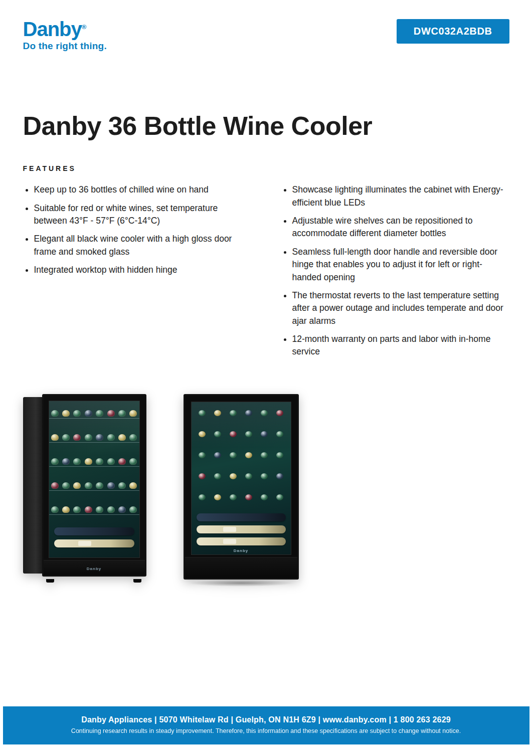Danby®
Do the right thing.
DWC032A2BDB
Danby 36 Bottle Wine Cooler
FEATURES
Keep up to 36 bottles of chilled wine on hand
Suitable for red or white wines, set temperature between 43°F - 57°F (6°C-14°C)
Elegant all black wine cooler with a high gloss door frame and smoked glass
Integrated worktop with hidden hinge
Showcase lighting illuminates the cabinet with Energy-efficient blue LEDs
Adjustable wire shelves can be repositioned to accommodate different diameter bottles
Seamless full-length door handle and reversible door hinge that enables you to adjust it for left or right-handed opening
The thermostat reverts to the last temperature setting after a power outage and includes temperate and door ajar alarms
12-month warranty on parts and labor with in-home service
Danby
Danby
Danby Appliances | 5070 Whitelaw Rd | Guelph, ON N1H 6Z9 | www.danby.com | 1 800 263 2629
Continuing research results in steady improvement. Therefore, this information and these specifications are subject to change without notice.